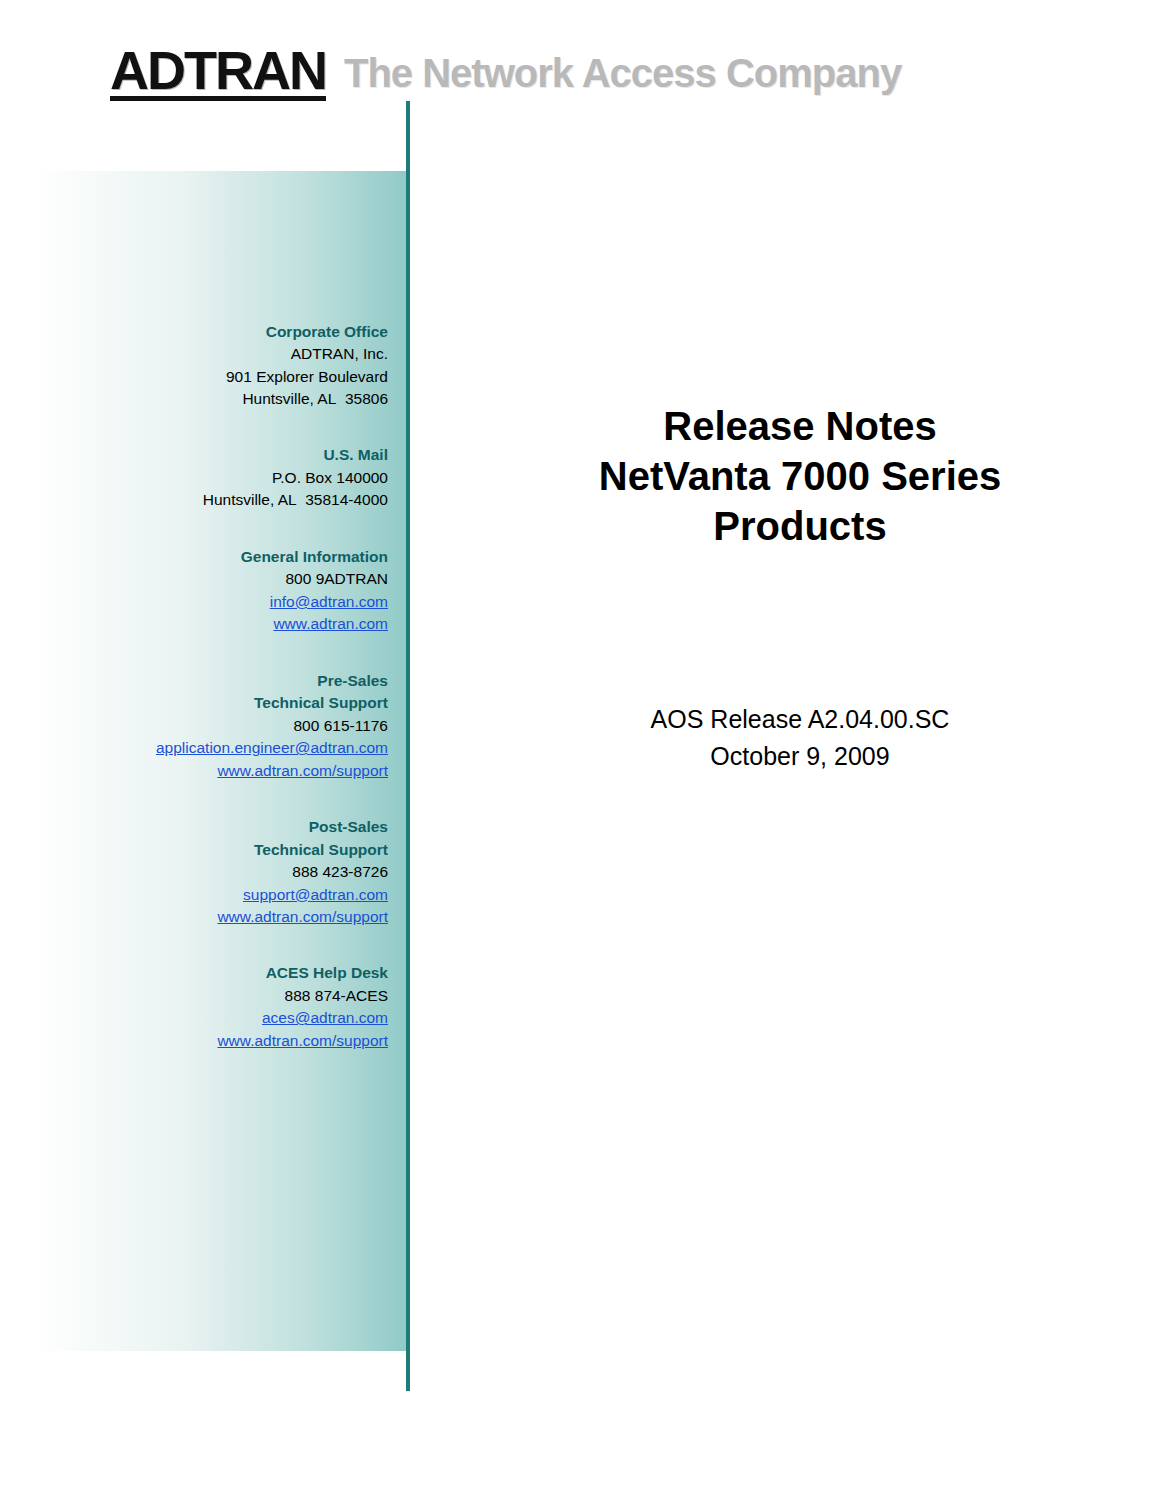ADTRAN
The Network Access Company
Corporate Office ADTRAN, Inc.
901 Explorer Boulevard
Huntsville, AL 35806
U.S. Mail P.O. Box 140000
Huntsville, AL 35814-4000
General Information 800 9ADTRAN
info@adtran.com www.adtran.com
Pre-Sales
Technical Support 800 615-1176
application.engineer@adtran.com www.adtran.com/support
Post-Sales
Technical Support 888 423-8726
support@adtran.com www.adtran.com/support
ACES Help Desk 888 874-ACES
aces@adtran.com www.adtran.com/support
Release Notes
NetVanta 7000 Series
Products
AOS Release A2.04.00.SC
October 9, 2009